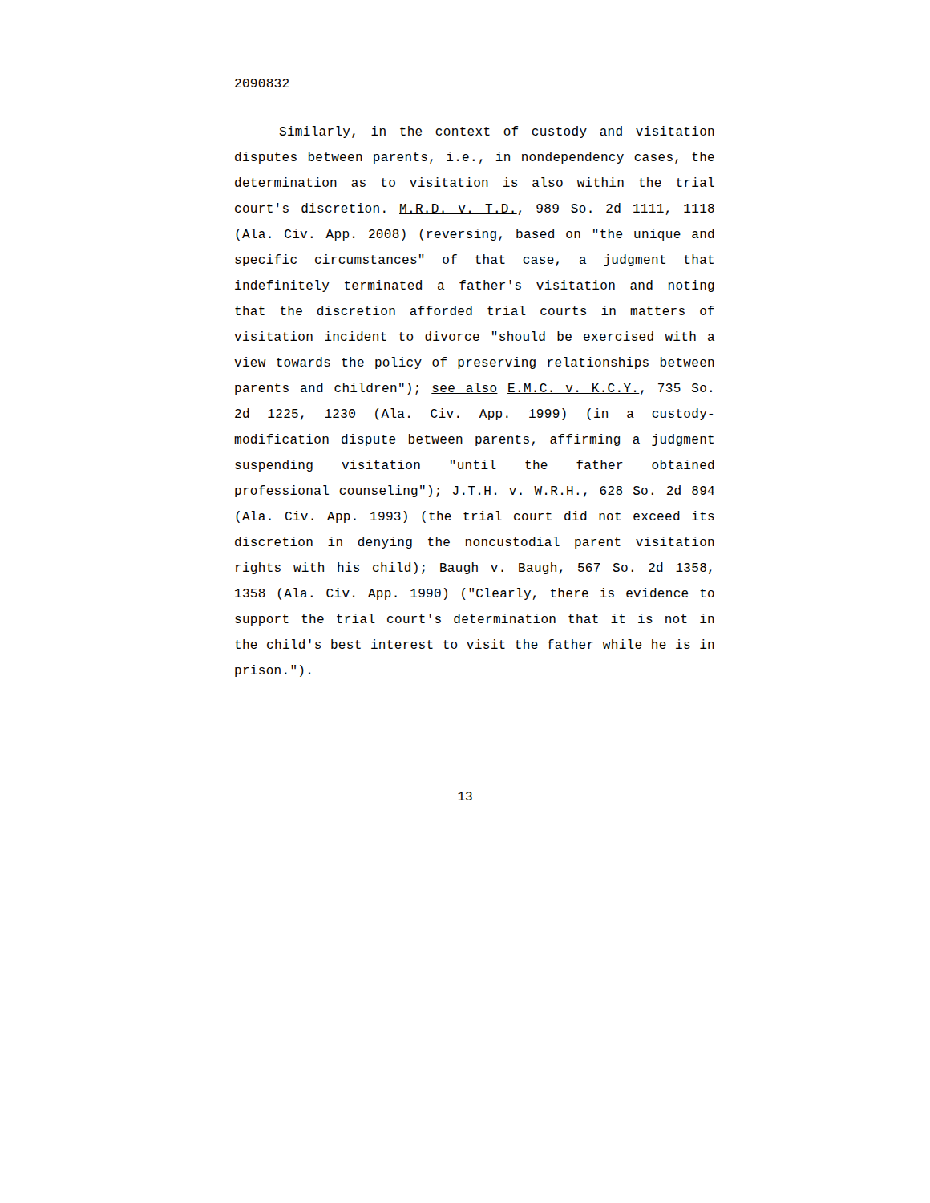2090832
Similarly, in the context of custody and visitation disputes between parents, i.e., in nondependency cases, the determination as to visitation is also within the trial court's discretion. M.R.D. v. T.D., 989 So. 2d 1111, 1118 (Ala. Civ. App. 2008) (reversing, based on "the unique and specific circumstances" of that case, a judgment that indefinitely terminated a father's visitation and noting that the discretion afforded trial courts in matters of visitation incident to divorce "should be exercised with a view towards the policy of preserving relationships between parents and children"); see also E.M.C. v. K.C.Y., 735 So. 2d 1225, 1230 (Ala. Civ. App. 1999) (in a custody-modification dispute between parents, affirming a judgment suspending visitation "until the father obtained professional counseling"); J.T.H. v. W.R.H., 628 So. 2d 894 (Ala. Civ. App. 1993) (the trial court did not exceed its discretion in denying the noncustodial parent visitation rights with his child); Baugh v. Baugh, 567 So. 2d 1358, 1358 (Ala. Civ. App. 1990) ("Clearly, there is evidence to support the trial court's determination that it is not in the child's best interest to visit the father while he is in prison.").
13